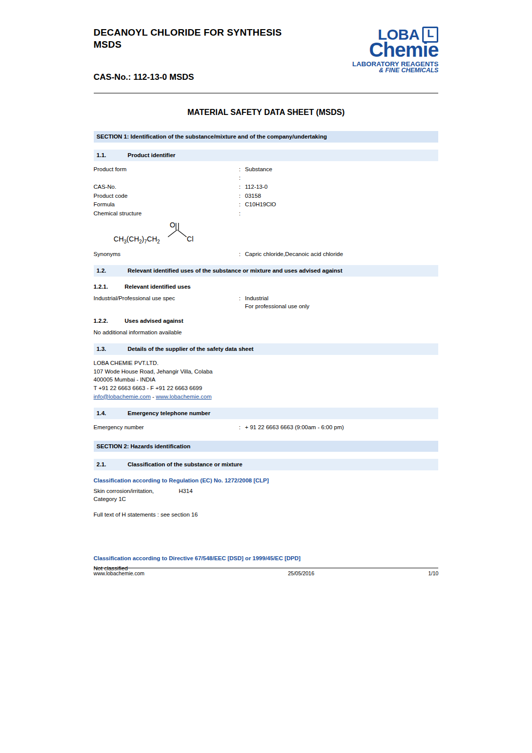DECANOYL CHLORIDE FOR SYNTHESIS
MSDS
CAS-No.: 112-13-0 MSDS
LOBA L
Chemie
LABORATORY REAGENTS
& FINE CHEMICALS
MATERIAL SAFETY DATA SHEET (MSDS)
SECTION 1: Identification of the substance/mixture and of the company/undertaking
1.1. Product identifier
Product form
:
Substance
:
CAS-No.
:
112-13-0
Product code
:
03158
Formula
:
C10H19ClO
Chemical structure
:
CH3(CH2)7CH2
O
Cl
Synonyms
:
Capric chloride,Decanoic acid chloride
1.2. Relevant identified uses of the substance or mixture and uses advised against
1.2.1. Relevant identified uses
Industrial/Professional use spec
:
Industrial
For professional use only
1.2.2. Uses advised against
No additional information available
1.3. Details of the supplier of the safety data sheet
LOBA CHEMIE PVT.LTD.
107 Wode House Road, Jehangir Villa, Colaba
400005 Mumbai - INDIA
T +91 22 6663 6663 - F +91 22 6663 6699
info@lobachemie.com - www.lobachemie.com
1.4. Emergency telephone number
Emergency number
:
+ 91 22 6663 6663 (9:00am - 6:00 pm)
SECTION 2: Hazards identification
2.1. Classification of the substance or mixture
Classification according to Regulation (EC) No. 1272/2008 [CLP]
Skin corrosion/irritation,
Category 1C
H314
Full text of H statements : see section 16
Classification according to Directive 67/548/EEC [DSD] or 1999/45/EC [DPD]
Not classified
www.lobachemie.com
25/05/2016
1/10